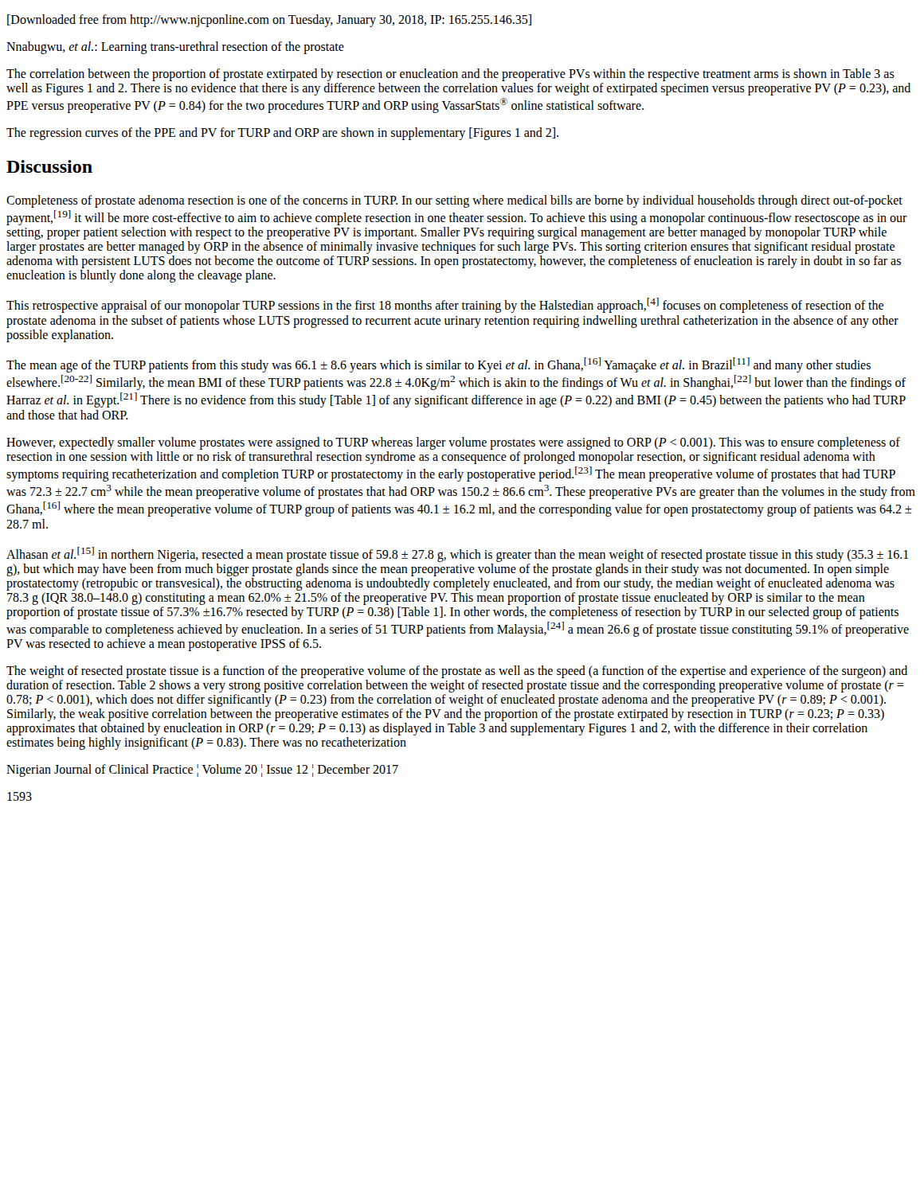[Downloaded free from http://www.njcponline.com on Tuesday, January 30, 2018, IP: 165.255.146.35]
Nnabugwu, et al.: Learning trans-urethral resection of the prostate
The correlation between the proportion of prostate extirpated by resection or enucleation and the preoperative PVs within the respective treatment arms is shown in Table 3 as well as Figures 1 and 2. There is no evidence that there is any difference between the correlation values for weight of extirpated specimen versus preoperative PV (P = 0.23), and PPE versus preoperative PV (P = 0.84) for the two procedures TURP and ORP using VassarStats® online statistical software.
The regression curves of the PPE and PV for TURP and ORP are shown in supplementary [Figures 1 and 2].
Discussion
Completeness of prostate adenoma resection is one of the concerns in TURP. In our setting where medical bills are borne by individual households through direct out-of-pocket payment,[19] it will be more cost-effective to aim to achieve complete resection in one theater session. To achieve this using a monopolar continuous-flow resectoscope as in our setting, proper patient selection with respect to the preoperative PV is important. Smaller PVs requiring surgical management are better managed by monopolar TURP while larger prostates are better managed by ORP in the absence of minimally invasive techniques for such large PVs. This sorting criterion ensures that significant residual prostate adenoma with persistent LUTS does not become the outcome of TURP sessions. In open prostatectomy, however, the completeness of enucleation is rarely in doubt in so far as enucleation is bluntly done along the cleavage plane.
This retrospective appraisal of our monopolar TURP sessions in the first 18 months after training by the Halstedian approach,[4] focuses on completeness of resection of the prostate adenoma in the subset of patients whose LUTS progressed to recurrent acute urinary retention requiring indwelling urethral catheterization in the absence of any other possible explanation.
The mean age of the TURP patients from this study was 66.1 ± 8.6 years which is similar to Kyei et al. in Ghana,[16] Yamaçake et al. in Brazil[11] and many other studies elsewhere.[20-22] Similarly, the mean BMI of these TURP patients was 22.8 ± 4.0Kg/m2 which is akin to the findings of Wu et al. in Shanghai,[22] but lower than the findings of Harraz et al. in Egypt.[21] There is no evidence from this study [Table 1] of any significant difference in age (P = 0.22) and BMI (P = 0.45) between the patients who had TURP and those that had ORP.
However, expectedly smaller volume prostates were assigned to TURP whereas larger volume prostates were assigned to ORP (P < 0.001). This was to ensure completeness of resection in one session with little or no risk of transurethral resection syndrome as a consequence of prolonged monopolar resection, or significant residual adenoma with symptoms requiring recatheterization and completion TURP or prostatectomy in the early postoperative period.[23] The mean preoperative volume of prostates that had TURP was 72.3 ± 22.7 cm3 while the mean preoperative volume of prostates that had ORP was 150.2 ± 86.6 cm3. These preoperative PVs are greater than the volumes in the study from Ghana,[16] where the mean preoperative volume of TURP group of patients was 40.1 ± 16.2 ml, and the corresponding value for open prostatectomy group of patients was 64.2 ± 28.7 ml.
Alhasan et al.[15] in northern Nigeria, resected a mean prostate tissue of 59.8 ± 27.8 g, which is greater than the mean weight of resected prostate tissue in this study (35.3 ± 16.1 g), but which may have been from much bigger prostate glands since the mean preoperative volume of the prostate glands in their study was not documented. In open simple prostatectomy (retropubic or transvesical), the obstructing adenoma is undoubtedly completely enucleated, and from our study, the median weight of enucleated adenoma was 78.3 g (IQR 38.0–148.0 g) constituting a mean 62.0% ± 21.5% of the preoperative PV. This mean proportion of prostate tissue enucleated by ORP is similar to the mean proportion of prostate tissue of 57.3% ±16.7% resected by TURP (P = 0.38) [Table 1]. In other words, the completeness of resection by TURP in our selected group of patients was comparable to completeness achieved by enucleation. In a series of 51 TURP patients from Malaysia,[24] a mean 26.6 g of prostate tissue constituting 59.1% of preoperative PV was resected to achieve a mean postoperative IPSS of 6.5.
The weight of resected prostate tissue is a function of the preoperative volume of the prostate as well as the speed (a function of the expertise and experience of the surgeon) and duration of resection. Table 2 shows a very strong positive correlation between the weight of resected prostate tissue and the corresponding preoperative volume of prostate (r = 0.78; P < 0.001), which does not differ significantly (P = 0.23) from the correlation of weight of enucleated prostate adenoma and the preoperative PV (r = 0.89; P < 0.001). Similarly, the weak positive correlation between the preoperative estimates of the PV and the proportion of the prostate extirpated by resection in TURP (r = 0.23; P = 0.33) approximates that obtained by enucleation in ORP (r = 0.29; P = 0.13) as displayed in Table 3 and supplementary Figures 1 and 2, with the difference in their correlation estimates being highly insignificant (P = 0.83). There was no recatheterization
Nigerian Journal of Clinical Practice ¦ Volume 20 ¦ Issue 12 ¦ December 2017
1593